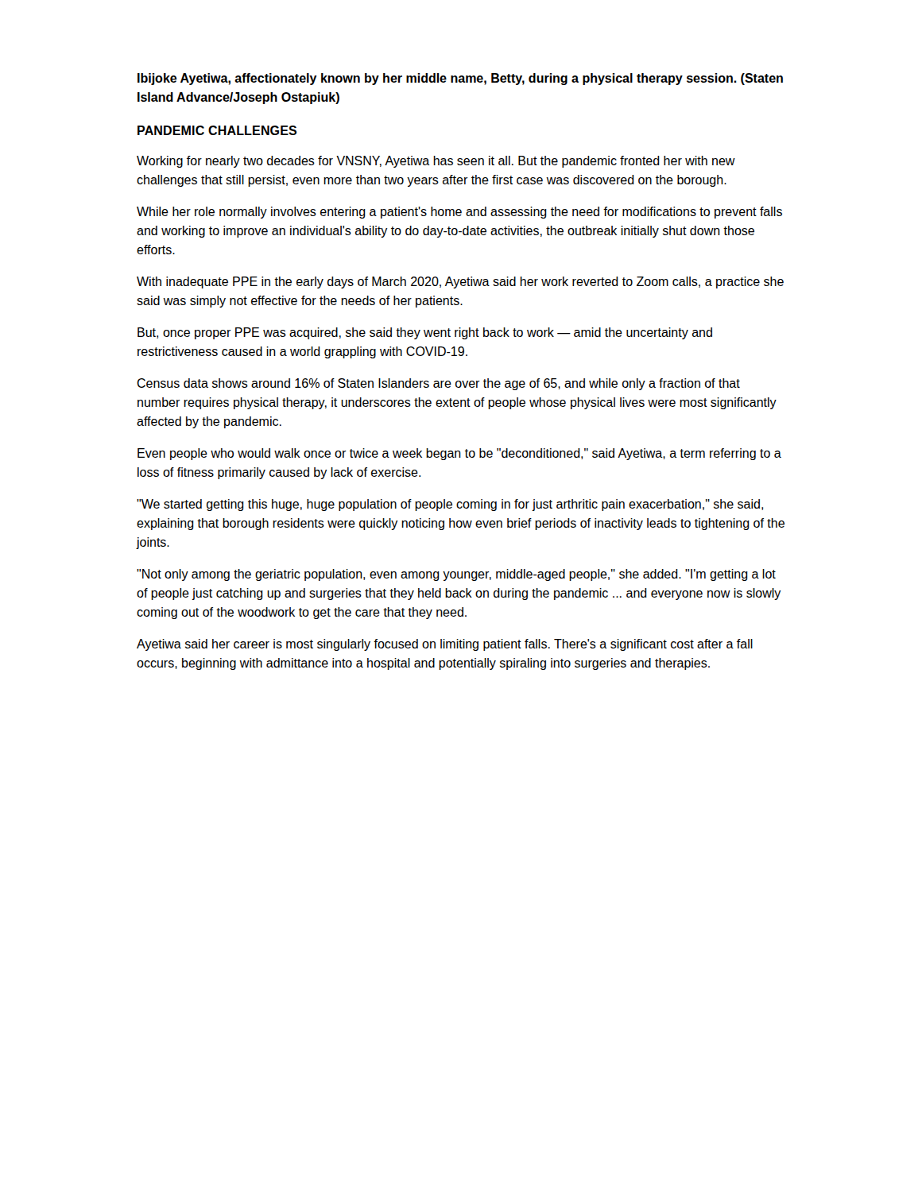Ibijoke Ayetiwa, affectionately known by her middle name, Betty, during a physical therapy session. (Staten Island Advance/Joseph Ostapiuk)
PANDEMIC CHALLENGES
Working for nearly two decades for VNSNY, Ayetiwa has seen it all. But the pandemic fronted her with new challenges that still persist, even more than two years after the first case was discovered on the borough.
While her role normally involves entering a patient's home and assessing the need for modifications to prevent falls and working to improve an individual's ability to do day-to-date activities, the outbreak initially shut down those efforts.
With inadequate PPE in the early days of March 2020, Ayetiwa said her work reverted to Zoom calls, a practice she said was simply not effective for the needs of her patients.
But, once proper PPE was acquired, she said they went right back to work — amid the uncertainty and restrictiveness caused in a world grappling with COVID-19.
Census data shows around 16% of Staten Islanders are over the age of 65, and while only a fraction of that number requires physical therapy, it underscores the extent of people whose physical lives were most significantly affected by the pandemic.
Even people who would walk once or twice a week began to be "deconditioned," said Ayetiwa, a term referring to a loss of fitness primarily caused by lack of exercise.
"We started getting this huge, huge population of people coming in for just arthritic pain exacerbation," she said, explaining that borough residents were quickly noticing how even brief periods of inactivity leads to tightening of the joints.
"Not only among the geriatric population, even among younger, middle-aged people," she added. "I'm getting a lot of people just catching up and surgeries that they held back on during the pandemic ... and everyone now is slowly coming out of the woodwork to get the care that they need.
Ayetiwa said her career is most singularly focused on limiting patient falls. There's a significant cost after a fall occurs, beginning with admittance into a hospital and potentially spiraling into surgeries and therapies.